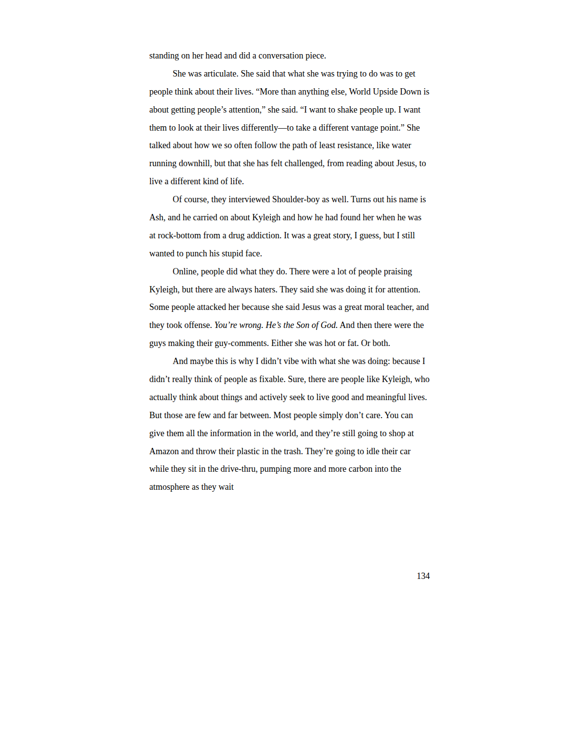standing on her head and did a conversation piece.
She was articulate. She said that what she was trying to do was to get people think about their lives. “More than anything else, World Upside Down is about getting people’s attention,” she said. “I want to shake people up. I want them to look at their lives differently—to take a different vantage point.” She talked about how we so often follow the path of least resistance, like water running downhill, but that she has felt challenged, from reading about Jesus, to live a different kind of life.
Of course, they interviewed Shoulder-boy as well. Turns out his name is Ash, and he carried on about Kyleigh and how he had found her when he was at rock-bottom from a drug addiction. It was a great story, I guess, but I still wanted to punch his stupid face.
Online, people did what they do. There were a lot of people praising Kyleigh, but there are always haters. They said she was doing it for attention. Some people attacked her because she said Jesus was a great moral teacher, and they took offense. You’re wrong. He’s the Son of God. And then there were the guys making their guy-comments. Either she was hot or fat. Or both.
And maybe this is why I didn’t vibe with what she was doing: because I didn’t really think of people as fixable. Sure, there are people like Kyleigh, who actually think about things and actively seek to live good and meaningful lives. But those are few and far between. Most people simply don’t care. You can give them all the information in the world, and they’re still going to shop at Amazon and throw their plastic in the trash. They’re going to idle their car while they sit in the drive-thru, pumping more and more carbon into the atmosphere as they wait
134